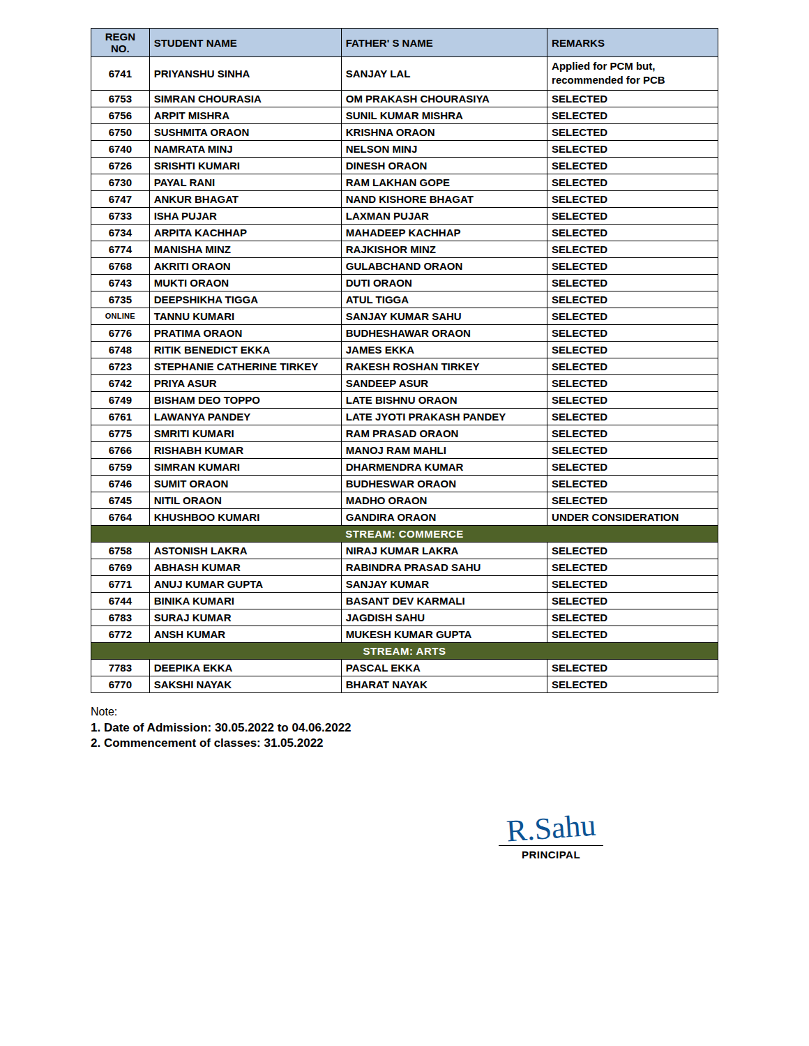| REGN NO. | STUDENT NAME | FATHER' S NAME | REMARKS |
| --- | --- | --- | --- |
| 6741 | PRIYANSHU SINHA | SANJAY LAL | Applied for PCM but, recommended for PCB |
| 6753 | SIMRAN CHOURASIA | OM PRAKASH CHOURASIYA | SELECTED |
| 6756 | ARPIT MISHRA | SUNIL KUMAR MISHRA | SELECTED |
| 6750 | SUSHMITA ORAON | KRISHNA ORAON | SELECTED |
| 6740 | NAMRATA MINJ | NELSON MINJ | SELECTED |
| 6726 | SRISHTI KUMARI | DINESH ORAON | SELECTED |
| 6730 | PAYAL RANI | RAM LAKHAN GOPE | SELECTED |
| 6747 | ANKUR BHAGAT | NAND KISHORE BHAGAT | SELECTED |
| 6733 | ISHA PUJAR | LAXMAN PUJAR | SELECTED |
| 6734 | ARPITA KACHHAP | MAHADEEP KACHHAP | SELECTED |
| 6774 | MANISHA MINZ | RAJKISHOR MINZ | SELECTED |
| 6768 | AKRITI ORAON | GULABCHAND ORAON | SELECTED |
| 6743 | MUKTI ORAON | DUTI ORAON | SELECTED |
| 6735 | DEEPSHIKHA TIGGA | ATUL TIGGA | SELECTED |
| ONLINE | TANNU KUMARI | SANJAY KUMAR SAHU | SELECTED |
| 6776 | PRATIMA ORAON | BUDHESHAWAR ORAON | SELECTED |
| 6748 | RITIK BENEDICT EKKA | JAMES EKKA | SELECTED |
| 6723 | STEPHANIE CATHERINE TIRKEY | RAKESH ROSHAN TIRKEY | SELECTED |
| 6742 | PRIYA ASUR | SANDEEP ASUR | SELECTED |
| 6749 | BISHAM DEO TOPPO | LATE BISHNU ORAON | SELECTED |
| 6761 | LAWANYA PANDEY | LATE JYOTI PRAKASH PANDEY | SELECTED |
| 6775 | SMRITI KUMARI | RAM PRASAD ORAON | SELECTED |
| 6766 | RISHABH KUMAR | MANOJ RAM MAHLI | SELECTED |
| 6759 | SIMRAN KUMARI | DHARMENDRA KUMAR | SELECTED |
| 6746 | SUMIT ORAON | BUDHESWAR ORAON | SELECTED |
| 6745 | NITIL ORAON | MADHO ORAON | SELECTED |
| 6764 | KHUSHBOO KUMARI | GANDIRA ORAON | UNDER CONSIDERATION |
| STREAM: COMMERCE |
| 6758 | ASTONISH LAKRA | NIRAJ KUMAR LAKRA | SELECTED |
| 6769 | ABHASH KUMAR | RABINDRA PRASAD SAHU | SELECTED |
| 6771 | ANUJ KUMAR GUPTA | SANJAY KUMAR | SELECTED |
| 6744 | BINIKA KUMARI | BASANT DEV KARMALI | SELECTED |
| 6783 | SURAJ KUMAR | JAGDISH SAHU | SELECTED |
| 6772 | ANSH KUMAR | MUKESH KUMAR GUPTA | SELECTED |
| STREAM: ARTS |
| 7783 | DEEPIKA EKKA | PASCAL EKKA | SELECTED |
| 6770 | SAKSHI NAYAK | BHARAT NAYAK | SELECTED |
Note:
1. Date of Admission: 30.05.2022 to 04.06.2022
2. Commencement of classes: 31.05.2022
R.Sahu
PRINCIPAL